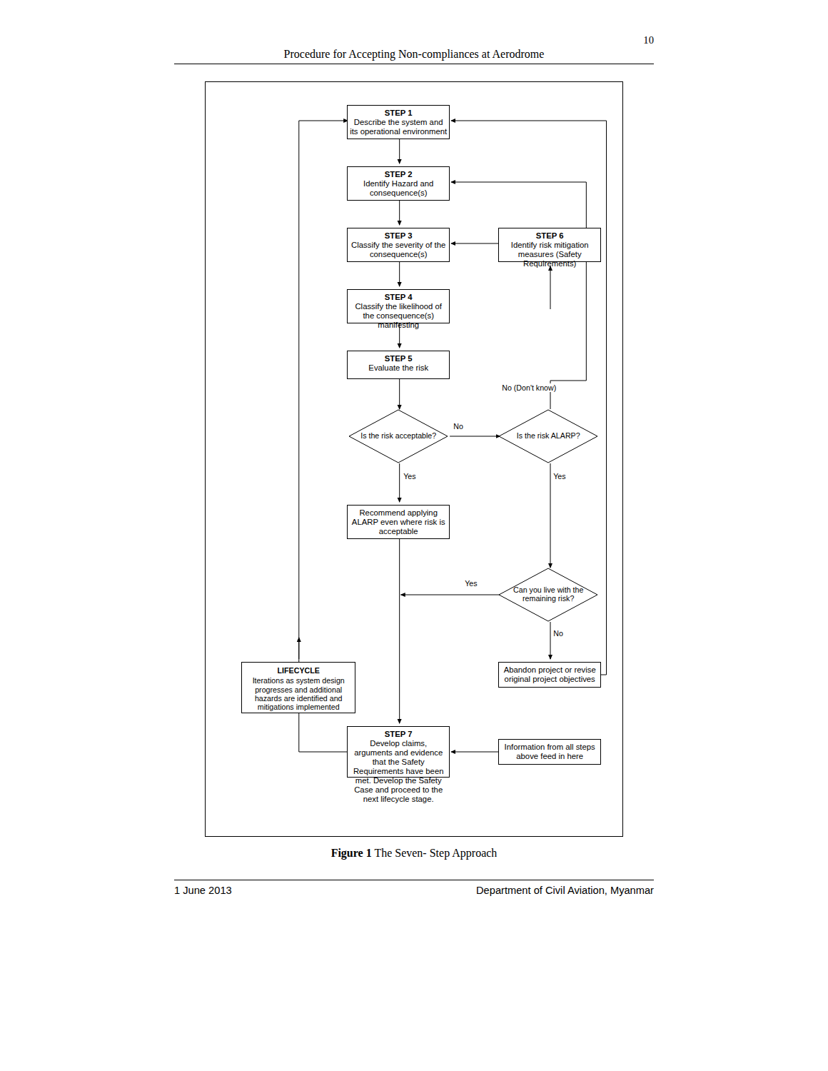10
Procedure for Accepting Non-compliances at Aerodrome
STEP 1 Describe the system and its operational environment
STEP 2 Identify Hazard and consequence(s)
STEP 3 Classify the severity of the consequence(s)
STEP 6 Identify risk mitigation measures (Safety Requirements)
STEP 4 Classify the likelihood of the consequence(s) manifesting
STEP 5 Evaluate the risk
Is the risk acceptable?
Is the risk ALARP?
No
Yes
Yes
No (Don't know)
Recommend applying ALARP even where risk is acceptable
Can you live with the remaining risk?
Yes
No
Abandon project or revise original project objectives
LIFECYCLE Iterations as system design progresses and additional hazards are identified and mitigations implemented
STEP 7 Develop claims, arguments and evidence that the Safety Requirements have been met. Develop the Safety Case and proceed to the next lifecycle stage.
Information from all steps above feed in here
Figure 1 The Seven- Step Approach
1 June 2013 Department of Civil Aviation, Myanmar